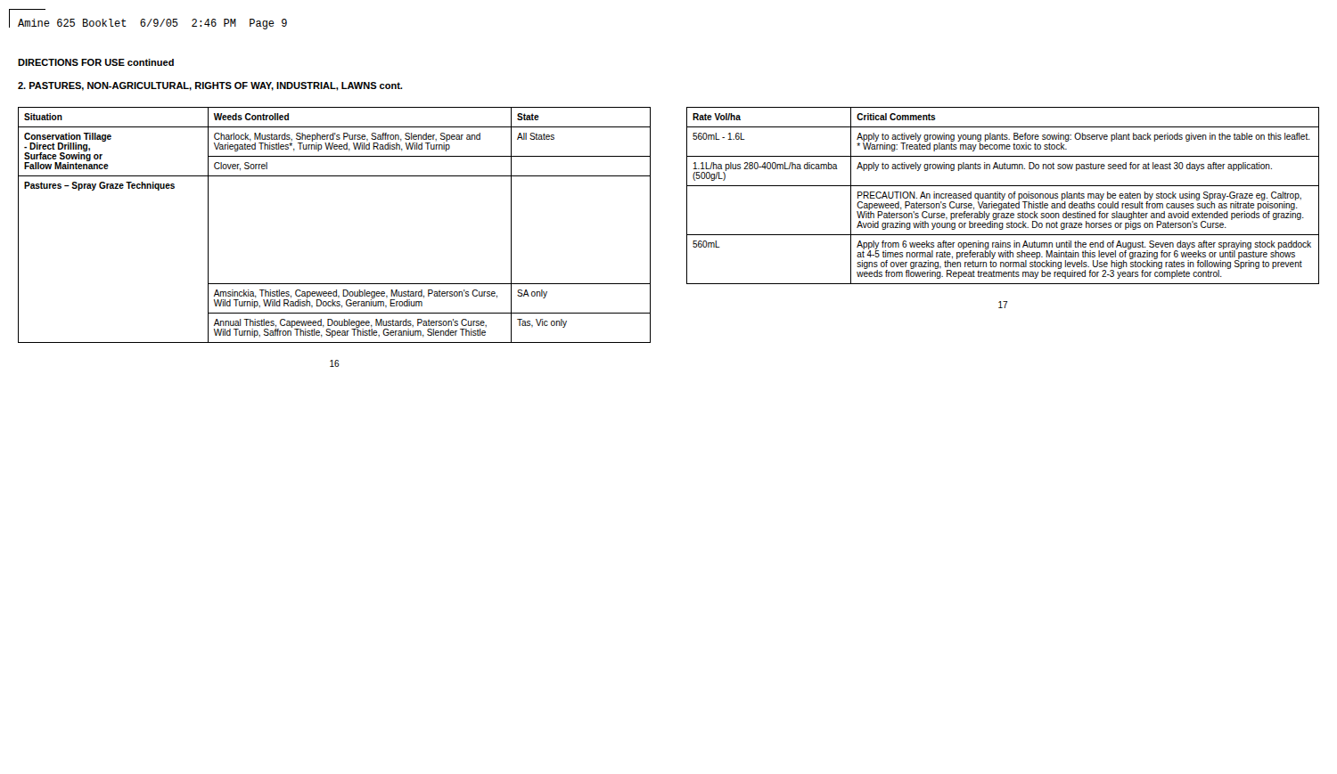Amine 625 Booklet 6/9/05 2:46 PM Page 9
DIRECTIONS FOR USE continued
2. PASTURES, NON-AGRICULTURAL, RIGHTS OF WAY, INDUSTRIAL, LAWNS cont.
| Situation | Weeds Controlled | State |
| --- | --- | --- |
| Conservation Tillage - Direct Drilling, Surface Sowing or Fallow Maintenance | Charlock, Mustards, Shepherd's Purse, Saffron, Slender, Spear and Variegated Thistles*, Turnip Weed, Wild Radish, Wild Turnip | All States |
| Clover, Sorrel | |
| Pastures – Spray Graze Techniques | | |
| Amsinckia, Thistles, Capeweed, Doublegee, Mustard, Paterson's Curse, Wild Turnip, Wild Radish, Docks, Geranium, Erodium | SA only |
| Annual Thistles, Capeweed, Doublegee, Mustards, Paterson's Curse, Wild Turnip, Saffron Thistle, Spear Thistle, Geranium, Slender Thistle | Tas, Vic only |
16
| Rate Vol/ha | Critical Comments |
| --- | --- |
| 560mL - 1.6L | Apply to actively growing young plants. Before sowing: Observe plant back periods given in the table on this leaflet. * Warning: Treated plants may become toxic to stock. |
| 1.1L/ha plus 280-400mL/ha dicamba (500g/L) | Apply to actively growing plants in Autumn. Do not sow pasture seed for at least 30 days after application. |
| | PRECAUTION. An increased quantity of poisonous plants may be eaten by stock using Spray-Graze eg. Caltrop, Capeweed, Paterson's Curse, Variegated Thistle and deaths could result from causes such as nitrate poisoning. With Paterson's Curse, preferably graze stock soon destined for slaughter and avoid extended periods of grazing. Avoid grazing with young or breeding stock. Do not graze horses or pigs on Paterson's Curse. |
| 560mL | Apply from 6 weeks after opening rains in Autumn until the end of August. Seven days after spraying stock paddock at 4-5 times normal rate, preferably with sheep. Maintain this level of grazing for 6 weeks or until pasture shows signs of over grazing, then return to normal stocking levels. Use high stocking rates in following Spring to prevent weeds from flowering. Repeat treatments may be required for 2-3 years for complete control. |
17